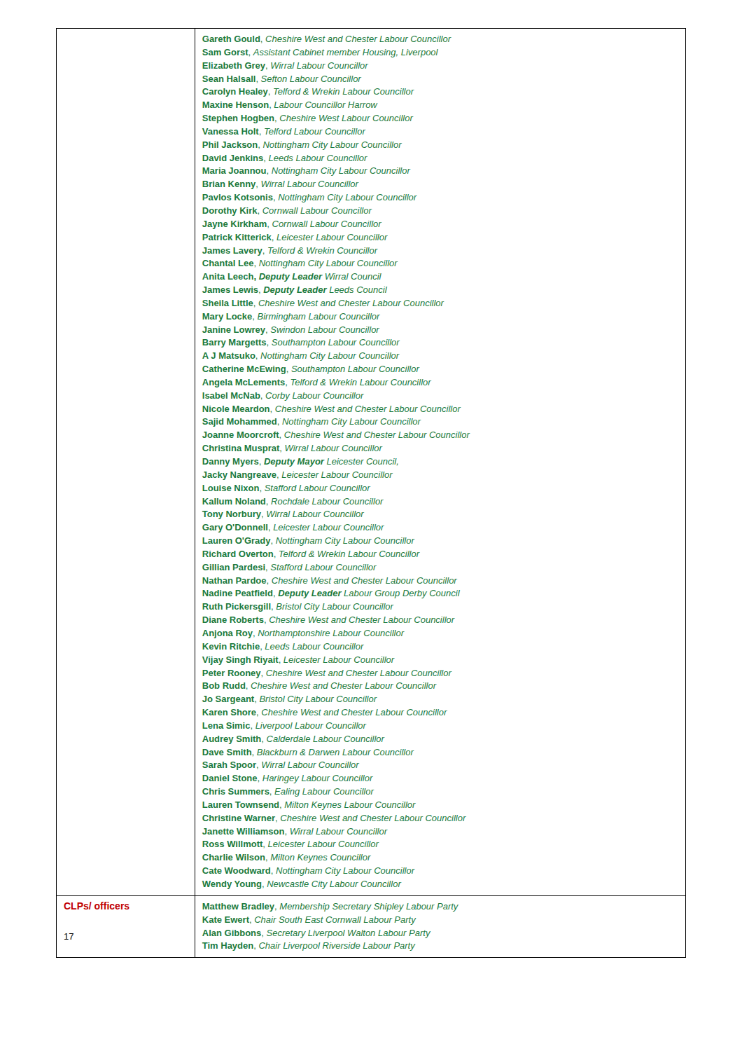| | Gareth Gould , Cheshire West and Chester Labour Councillor Sam Gorst , Assistant Cabinet member Housing, Liverpool Elizabeth Grey , Wirral Labour Councillor Sean Halsall , Sefton Labour Councillor Carolyn Healey , Telford & Wrekin Labour Councillor Maxine Henson , Labour Councillor Harrow Stephen Hogben , Cheshire West Labour Councillor Vanessa Holt , Telford Labour Councillor Phil Jackson , Nottingham City Labour Councillor David Jenkins , Leeds Labour Councillor Maria Joannou , Nottingham City Labour Councillor Brian Kenny , Wirral Labour Councillor Pavlos Kotsonis , Nottingham City Labour Councillor Dorothy Kirk , Cornwall Labour Councillor Jayne Kirkham , Cornwall Labour Councillor Patrick Kitterick , Leicester Labour Councillor James Lavery , Telford & Wrekin Councillor Chantal Lee , Nottingham City Labour Councillor Anita Leech, Deputy Leader Wirral Council James Lewis , Deputy Leader Leeds Council Sheila Little , Cheshire West and Chester Labour Councillor Mary Locke , Birmingham Labour Councillor Janine Lowrey , Swindon Labour Councillor Barry Margetts , Southampton Labour Councillor A J Matsuko , Nottingham City Labour Councillor Catherine McEwing , Southampton Labour Councillor Angela McLements , Telford & Wrekin Labour Councillor Isabel McNab , Corby Labour Councillor Nicole Meardon , Cheshire West and Chester Labour Councillor Sajid Mohammed , Nottingham City Labour Councillor Joanne Moorcroft , Cheshire West and Chester Labour Councillor Christina Musprat , Wirral Labour Councillor Danny Myers , Deputy Mayor Leicester Council, Jacky Nangreave , Leicester Labour Councillor Louise Nixon , Stafford Labour Councillor Kallum Noland , Rochdale Labour Councillor Tony Norbury , Wirral Labour Councillor Gary O'Donnell , Leicester Labour Councillor Lauren O'Grady , Nottingham City Labour Councillor Richard Overton , Telford & Wrekin Labour Councillor Gillian Pardesi , Stafford Labour Councillor Nathan Pardoe , Cheshire West and Chester Labour Councillor Nadine Peatfield , Deputy Leader Labour Group Derby Council Ruth Pickersgill , Bristol City Labour Councillor Diane Roberts , Cheshire West and Chester Labour Councillor Anjona Roy , Northamptonshire Labour Councillor Kevin Ritchie , Leeds Labour Councillor Vijay Singh Riyait , Leicester Labour Councillor Peter Rooney , Cheshire West and Chester Labour Councillor Bob Rudd , Cheshire West and Chester Labour Councillor Jo Sargeant , Bristol City Labour Councillor Karen Shore , Cheshire West and Chester Labour Councillor Lena Simic , Liverpool Labour Councillor Audrey Smith , Calderdale Labour Councillor Dave Smith , Blackburn & Darwen Labour Councillor Sarah Spoor , Wirral Labour Councillor Daniel Stone , Haringey Labour Councillor Chris Summers , Ealing Labour Councillor Lauren Townsend , Milton Keynes Labour Councillor Christine Warner , Cheshire West and Chester Labour Councillor Janette Williamson , Wirral Labour Councillor Ross Willmott , Leicester Labour Councillor Charlie Wilson , Milton Keynes Councillor Cate Woodward , Nottingham City Labour Councillor Wendy Young , Newcastle City Labour Councillor |
| CLPs/ officers 17 | Matthew Bradley , Membership Secretary Shipley Labour Party Kate Ewert , Chair South East Cornwall Labour Party Alan Gibbons , Secretary Liverpool Walton Labour Party Tim Hayden , Chair Liverpool Riverside Labour Party |